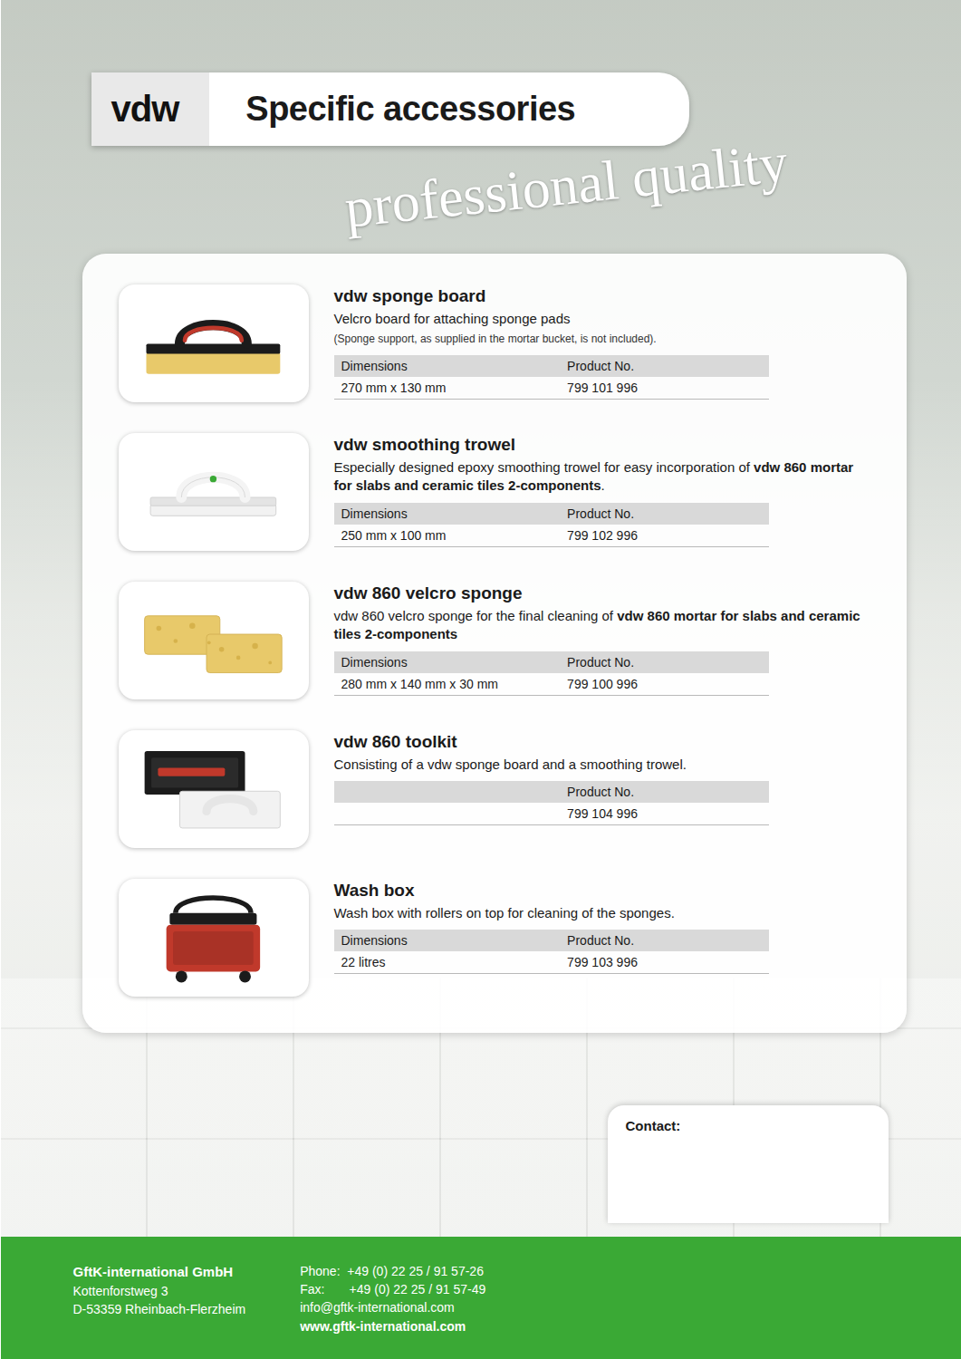vdw
Specific accessories
professional quality
vdw sponge board
Velcro board for attaching sponge pads
(Sponge support, as supplied in the mortar bucket, is not included).
| Dimensions | Product No. |
| --- | --- |
| 270 mm x 130 mm | 799 101 996 |
vdw smoothing trowel
Especially designed epoxy smoothing trowel for easy incorporation of vdw 860 mortar for slabs and ceramic tiles 2-components.
| Dimensions | Product No. |
| --- | --- |
| 250 mm x 100 mm | 799 102 996 |
vdw 860 velcro sponge
vdw 860 velcro sponge for the final cleaning of vdw 860 mortar for slabs and ceramic tiles 2-components
| Dimensions | Product No. |
| --- | --- |
| 280 mm x 140 mm x 30 mm | 799 100 996 |
vdw 860 toolkit
Consisting of a vdw sponge board and a smoothing trowel.
| | Product No. |
| --- | --- |
| | 799 104 996 |
Wash box
Wash box with rollers on top for cleaning of the sponges.
| Dimensions | Product No. |
| --- | --- |
| 22 litres | 799 103 996 |
Contact:
GftK-international GmbH Kottenforstweg 3
D-53359 Rheinbach-Flerzheim
Phone: +49 (0) 22 25 / 91 57-26
Fax: +49 (0) 22 25 / 91 57-49
info@gftk-international.com
www.gftk-international.com